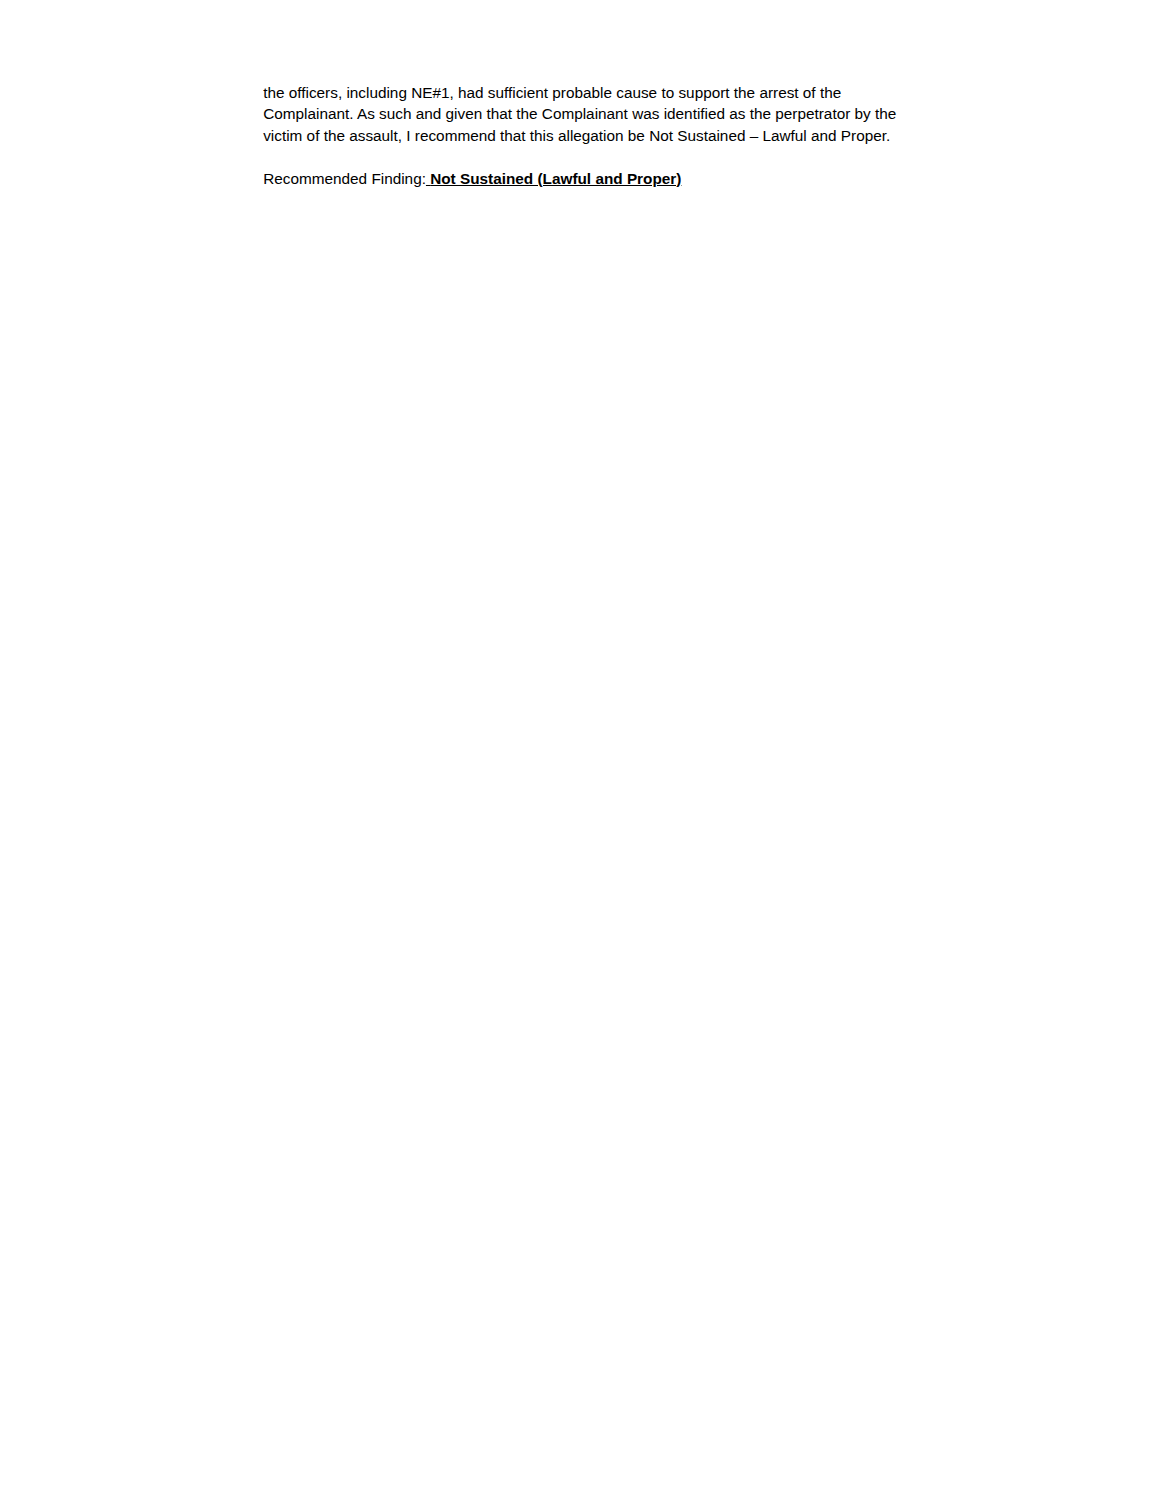the officers, including NE#1, had sufficient probable cause to support the arrest of the Complainant. As such and given that the Complainant was identified as the perpetrator by the victim of the assault, I recommend that this allegation be Not Sustained – Lawful and Proper.
Recommended Finding: Not Sustained (Lawful and Proper)